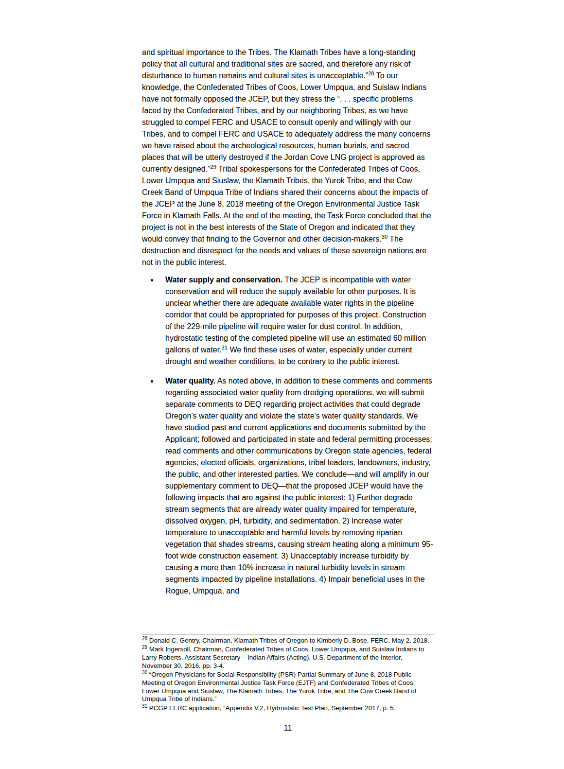and spiritual importance to the Tribes. The Klamath Tribes have a long-standing policy that all cultural and traditional sites are sacred, and therefore any risk of disturbance to human remains and cultural sites is unacceptable.”28 To our knowledge, the Confederated Tribes of Coos, Lower Umpqua, and Suislaw Indians have not formally opposed the JCEP, but they stress the “. . . specific problems faced by the Confederated Tribes, and by our neighboring Tribes, as we have struggled to compel FERC and USACE to consult openly and willingly with our Tribes, and to compel FERC and USACE to adequately address the many concerns we have raised about the archeological resources, human burials, and sacred places that will be utterly destroyed if the Jordan Cove LNG project is approved as currently designed.”29 Tribal spokespersons for the Confederated Tribes of Coos, Lower Umpqua and Siuslaw, the Klamath Tribes, the Yurok Tribe, and the Cow Creek Band of Umpqua Tribe of Indians shared their concerns about the impacts of the JCEP at the June 8, 2018 meeting of the Oregon Environmental Justice Task Force in Klamath Falls. At the end of the meeting, the Task Force concluded that the project is not in the best interests of the State of Oregon and indicated that they would convey that finding to the Governor and other decision-makers.30 The destruction and disrespect for the needs and values of these sovereign nations are not in the public interest.
Water supply and conservation. The JCEP is incompatible with water conservation and will reduce the supply available for other purposes. It is unclear whether there are adequate available water rights in the pipeline corridor that could be appropriated for purposes of this project. Construction of the 229-mile pipeline will require water for dust control. In addition, hydrostatic testing of the completed pipeline will use an estimated 60 million gallons of water.31 We find these uses of water, especially under current drought and weather conditions, to be contrary to the public interest.
Water quality. As noted above, in addition to these comments and comments regarding associated water quality from dredging operations, we will submit separate comments to DEQ regarding project activities that could degrade Oregon’s water quality and violate the state’s water quality standards. We have studied past and current applications and documents submitted by the Applicant; followed and participated in state and federal permitting processes; read comments and other communications by Oregon state agencies, federal agencies, elected officials, organizations, tribal leaders, landowners, industry, the public, and other interested parties. We conclude—and will amplify in our supplementary comment to DEQ—that the proposed JCEP would have the following impacts that are against the public interest: 1) Further degrade stream segments that are already water quality impaired for temperature, dissolved oxygen, pH, turbidity, and sedimentation. 2) Increase water temperature to unacceptable and harmful levels by removing riparian vegetation that shades streams, causing stream heating along a minimum 95-foot wide construction easement. 3) Unacceptably increase turbidity by causing a more than 10% increase in natural turbidity levels in stream segments impacted by pipeline installations. 4) Impair beneficial uses in the Rogue, Umpqua, and
28 Donald C. Gentry, Chairman, Klamath Tribes of Oregon to Kimberly D. Bose, FERC, May 2, 2018.
29 Mark Ingersoll, Chairman, Confederated Tribes of Coos, Lower Umpqua, and Suislaw Indians to Larry Roberts, Assistant Secretary – Indian Affairs (Acting), U.S. Department of the Interior, November 30, 2016, pp. 3-4.
30 “Oregon Physicians for Social Responsibility (PSR) Partial Summary of June 8, 2018 Public Meeting of Oregon Environmental Justice Task Force (EJTF) and Confederated Tribes of Coos, Lower Umpqua and Siuslaw, The Klamath Tribes, The Yurok Tribe, and The Cow Creek Band of Umpqua Tribe of Indians.”
31 PCGP FERC application, “Appendix V.2, Hydrostatic Test Plan, September 2017, p. 5.
11